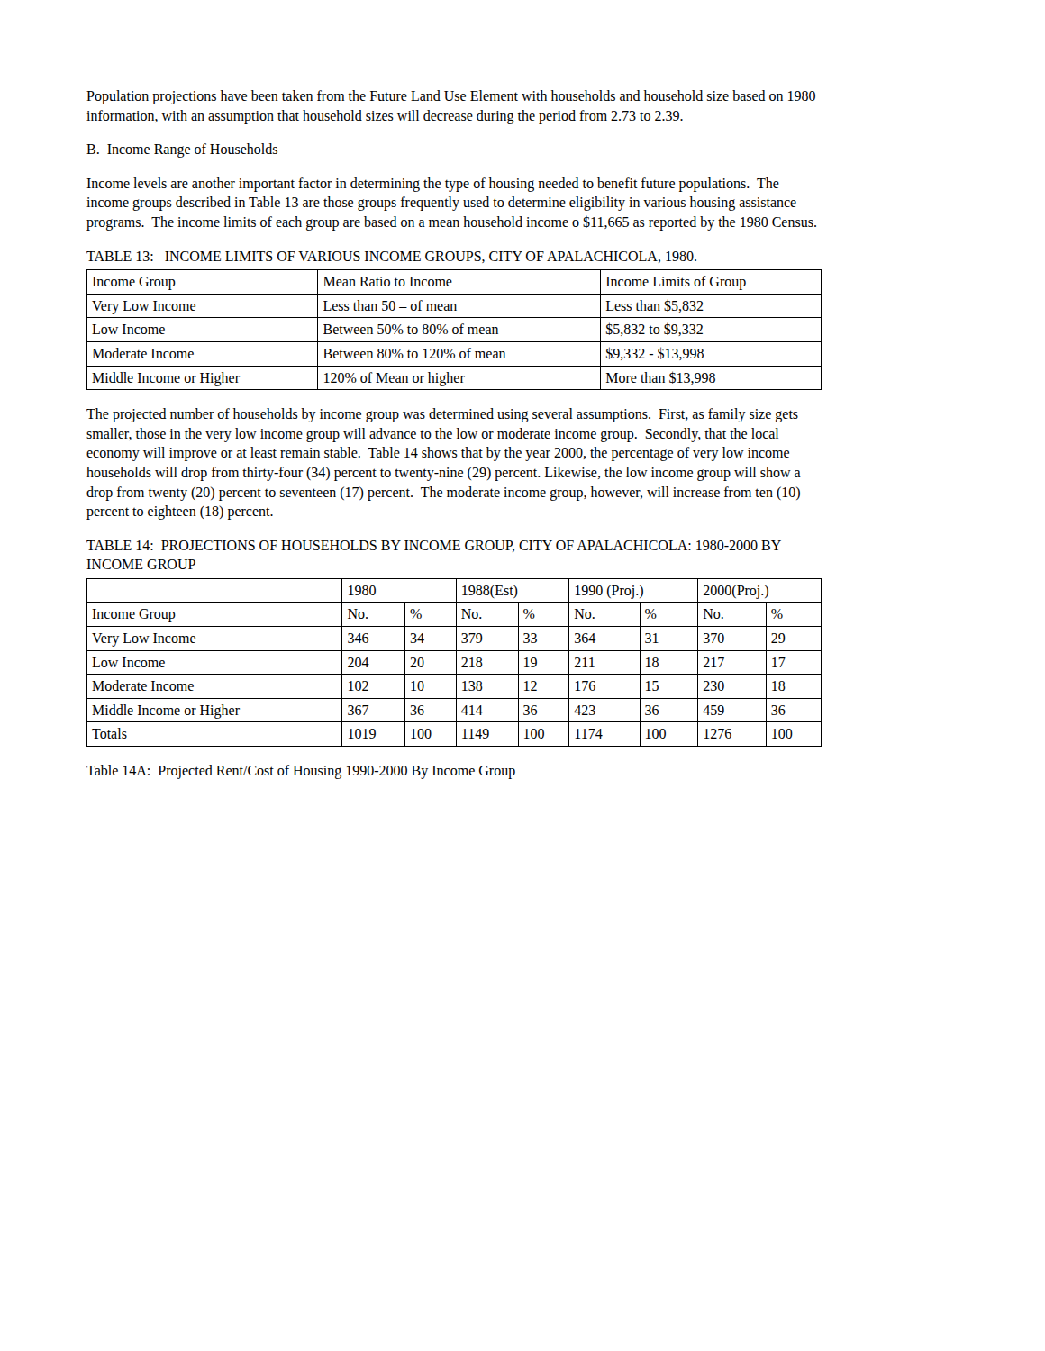Population projections have been taken from the Future Land Use Element with households and household size based on 1980 information, with an assumption that household sizes will decrease during the period from 2.73 to 2.39.
B. Income Range of Households
Income levels are another important factor in determining the type of housing needed to benefit future populations. The income groups described in Table 13 are those groups frequently used to determine eligibility in various housing assistance programs. The income limits of each group are based on a mean household income o $11,665 as reported by the 1980 Census.
TABLE 13: INCOME LIMITS OF VARIOUS INCOME GROUPS, CITY OF APALACHICOLA, 1980.
| Income Group | Mean Ratio to Income | Income Limits of Group |
| Very Low Income | Less than 50 – of mean | Less than $5,832 |
| Low Income | Between 50% to 80% of mean | $5,832 to $9,332 |
| Moderate Income | Between 80% to 120% of mean | $9,332 - $13,998 |
| Middle Income or Higher | 120% of Mean or higher | More than $13,998 |
The projected number of households by income group was determined using several assumptions. First, as family size gets smaller, those in the very low income group will advance to the low or moderate income group. Secondly, that the local economy will improve or at least remain stable. Table 14 shows that by the year 2000, the percentage of very low income households will drop from thirty-four (34) percent to twenty-nine (29) percent. Likewise, the low income group will show a drop from twenty (20) percent to seventeen (17) percent. The moderate income group, however, will increase from ten (10) percent to eighteen (18) percent.
TABLE 14: PROJECTIONS OF HOUSEHOLDS BY INCOME GROUP, CITY OF APALACHICOLA: 1980-2000 BY INCOME GROUP
| | 1980 | 1988(Est) | 1990 (Proj.) | 2000(Proj.) |
| Income Group | No. | % | No. | % | No. | % | No. | % |
| Very Low Income | 346 | 34 | 379 | 33 | 364 | 31 | 370 | 29 |
| Low Income | 204 | 20 | 218 | 19 | 211 | 18 | 217 | 17 |
| Moderate Income | 102 | 10 | 138 | 12 | 176 | 15 | 230 | 18 |
| Middle Income or Higher | 367 | 36 | 414 | 36 | 423 | 36 | 459 | 36 |
| Totals | 1019 | 100 | 1149 | 100 | 1174 | 100 | 1276 | 100 |
Table 14A: Projected Rent/Cost of Housing 1990-2000 By Income Group